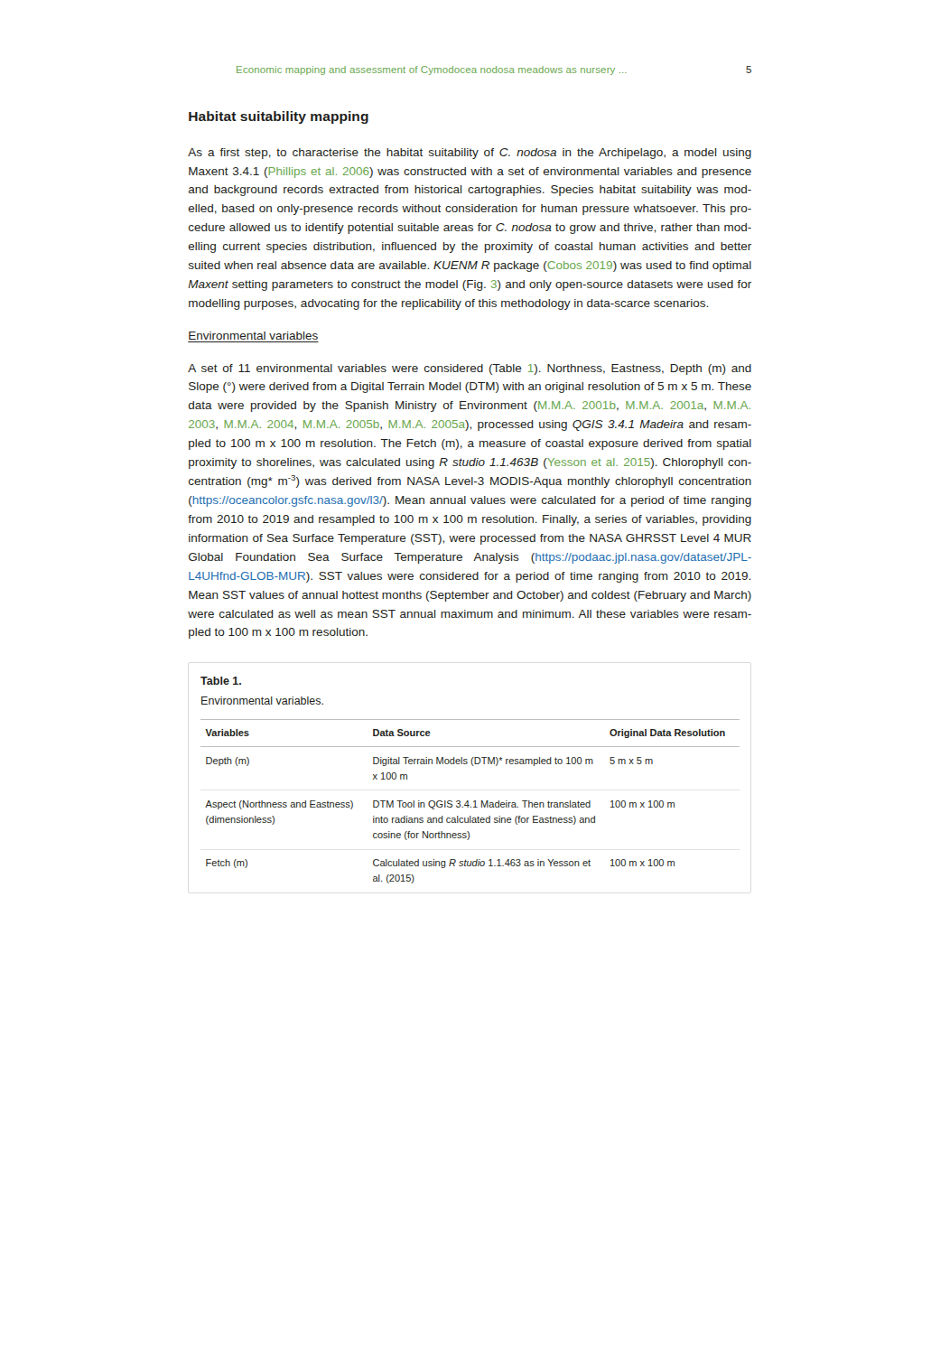Economic mapping and assessment of Cymodocea nodosa meadows as nursery ... 5
Habitat suitability mapping
As a first step, to characterise the habitat suitability of C. nodosa in the Archipelago, a model using Maxent 3.4.1 (Phillips et al. 2006) was constructed with a set of environmental variables and presence and background records extracted from historical cartographies. Species habitat suitability was modelled, based on only-presence records without consideration for human pressure whatsoever. This procedure allowed us to identify potential suitable areas for C. nodosa to grow and thrive, rather than modelling current species distribution, influenced by the proximity of coastal human activities and better suited when real absence data are available. KUENM R package (Cobos 2019) was used to find optimal Maxent setting parameters to construct the model (Fig. 3) and only open-source datasets were used for modelling purposes, advocating for the replicability of this methodology in data-scarce scenarios.
Environmental variables
A set of 11 environmental variables were considered (Table 1). Northness, Eastness, Depth (m) and Slope (°) were derived from a Digital Terrain Model (DTM) with an original resolution of 5 m x 5 m. These data were provided by the Spanish Ministry of Environment (M.M.A. 2001b, M.M.A. 2001a, M.M.A. 2003, M.M.A. 2004, M.M.A. 2005b, M.M.A. 2005a), processed using QGIS 3.4.1 Madeira and resampled to 100 m x 100 m resolution. The Fetch (m), a measure of coastal exposure derived from spatial proximity to shorelines, was calculated using R studio 1.1.463B (Yesson et al. 2015). Chlorophyll concentration (mg* m-3) was derived from NASA Level-3 MODIS-Aqua monthly chlorophyll concentration (https://oceancolor.gsfc.nasa.gov/l3/). Mean annual values were calculated for a period of time ranging from 2010 to 2019 and resampled to 100 m x 100 m resolution. Finally, a series of variables, providing information of Sea Surface Temperature (SST), were processed from the NASA GHRSST Level 4 MUR Global Foundation Sea Surface Temperature Analysis (https://podaac.jpl.nasa.gov/dataset/JPL-L4UHfnd-GLOB-MUR). SST values were considered for a period of time ranging from 2010 to 2019. Mean SST values of annual hottest months (September and October) and coldest (February and March) were calculated as well as mean SST annual maximum and minimum. All these variables were resampled to 100 m x 100 m resolution.
Table 1. Environmental variables.
| Variables | Data Source | Original Data Resolution |
| --- | --- | --- |
| Depth (m) | Digital Terrain Models (DTM)* resampled to 100 m x 100 m | 5 m x 5 m |
| Aspect (Northness and Eastness) (dimensionless) | DTM Tool in QGIS 3.4.1 Madeira. Then translated into radians and calculated sine (for Eastness) and cosine (for Northness) | 100 m x 100 m |
| Fetch (m) | Calculated using R studio 1.1.463 as in Yesson et al. (2015) | 100 m x 100 m |